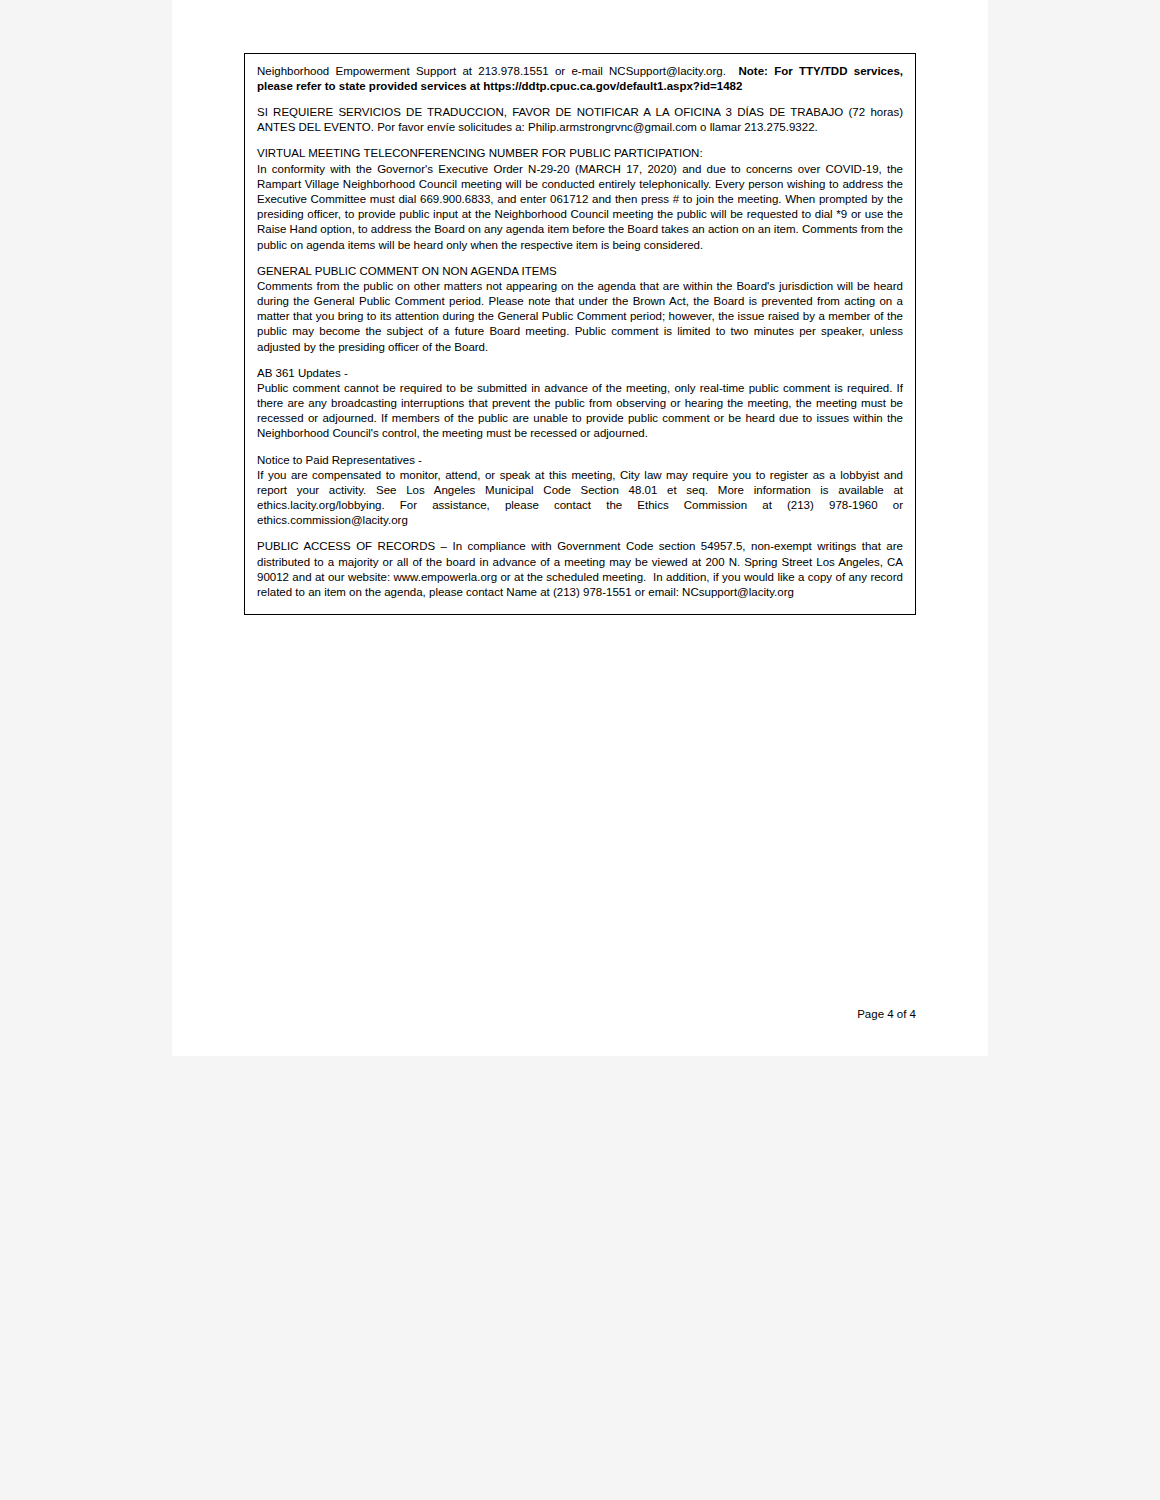Neighborhood Empowerment Support at 213.978.1551 or e-mail NCSupport@lacity.org. Note: For TTY/TDD services, please refer to state provided services at https://ddtp.cpuc.ca.gov/default1.aspx?id=1482
SI REQUIERE SERVICIOS DE TRADUCCION, FAVOR DE NOTIFICAR A LA OFICINA 3 DÍAS DE TRABAJO (72 horas) ANTES DEL EVENTO. Por favor envíe solicitudes a: Philip.armstrongrvnc@gmail.com o llamar 213.275.9322.
VIRTUAL MEETING TELECONFERENCING NUMBER FOR PUBLIC PARTICIPATION:
In conformity with the Governor's Executive Order N-29-20 (MARCH 17, 2020) and due to concerns over COVID-19, the Rampart Village Neighborhood Council meeting will be conducted entirely telephonically. Every person wishing to address the Executive Committee must dial 669.900.6833, and enter 061712 and then press # to join the meeting. When prompted by the presiding officer, to provide public input at the Neighborhood Council meeting the public will be requested to dial *9 or use the Raise Hand option, to address the Board on any agenda item before the Board takes an action on an item. Comments from the public on agenda items will be heard only when the respective item is being considered.
GENERAL PUBLIC COMMENT ON NON AGENDA ITEMS
Comments from the public on other matters not appearing on the agenda that are within the Board's jurisdiction will be heard during the General Public Comment period. Please note that under the Brown Act, the Board is prevented from acting on a matter that you bring to its attention during the General Public Comment period; however, the issue raised by a member of the public may become the subject of a future Board meeting. Public comment is limited to two minutes per speaker, unless adjusted by the presiding officer of the Board.
AB 361 Updates -
Public comment cannot be required to be submitted in advance of the meeting, only real-time public comment is required. If there are any broadcasting interruptions that prevent the public from observing or hearing the meeting, the meeting must be recessed or adjourned. If members of the public are unable to provide public comment or be heard due to issues within the Neighborhood Council's control, the meeting must be recessed or adjourned.
Notice to Paid Representatives -
If you are compensated to monitor, attend, or speak at this meeting, City law may require you to register as a lobbyist and report your activity. See Los Angeles Municipal Code Section 48.01 et seq. More information is available at ethics.lacity.org/lobbying. For assistance, please contact the Ethics Commission at (213) 978-1960 or ethics.commission@lacity.org
PUBLIC ACCESS OF RECORDS – In compliance with Government Code section 54957.5, non-exempt writings that are distributed to a majority or all of the board in advance of a meeting may be viewed at 200 N. Spring Street Los Angeles, CA 90012 and at our website: www.empowerla.org or at the scheduled meeting. In addition, if you would like a copy of any record related to an item on the agenda, please contact Name at (213) 978-1551 or email: NCsupport@lacity.org
Page 4 of 4